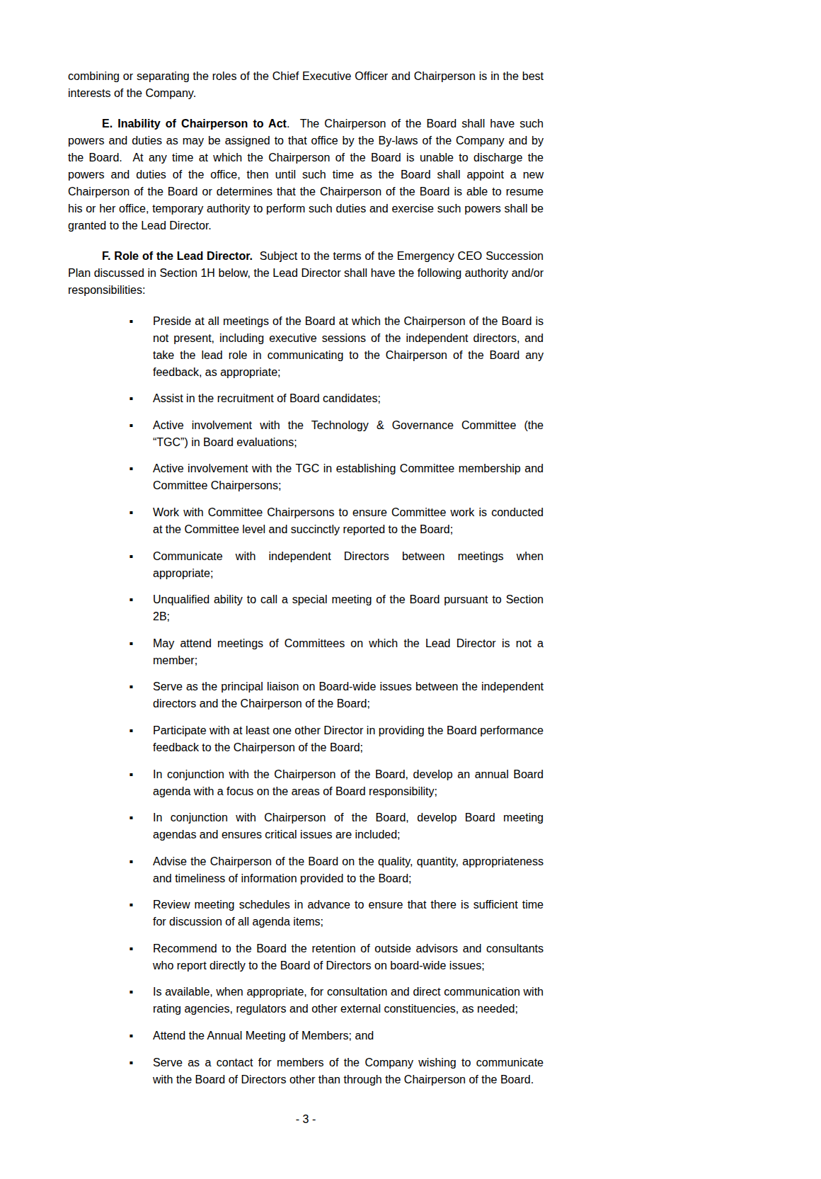combining or separating the roles of the Chief Executive Officer and Chairperson is in the best interests of the Company.
E. Inability of Chairperson to Act. The Chairperson of the Board shall have such powers and duties as may be assigned to that office by the By-laws of the Company and by the Board. At any time at which the Chairperson of the Board is unable to discharge the powers and duties of the office, then until such time as the Board shall appoint a new Chairperson of the Board or determines that the Chairperson of the Board is able to resume his or her office, temporary authority to perform such duties and exercise such powers shall be granted to the Lead Director.
F. Role of the Lead Director. Subject to the terms of the Emergency CEO Succession Plan discussed in Section 1H below, the Lead Director shall have the following authority and/or responsibilities:
Preside at all meetings of the Board at which the Chairperson of the Board is not present, including executive sessions of the independent directors, and take the lead role in communicating to the Chairperson of the Board any feedback, as appropriate;
Assist in the recruitment of Board candidates;
Active involvement with the Technology & Governance Committee (the “TGC”) in Board evaluations;
Active involvement with the TGC in establishing Committee membership and Committee Chairpersons;
Work with Committee Chairpersons to ensure Committee work is conducted at the Committee level and succinctly reported to the Board;
Communicate with independent Directors between meetings when appropriate;
Unqualified ability to call a special meeting of the Board pursuant to Section 2B;
May attend meetings of Committees on which the Lead Director is not a member;
Serve as the principal liaison on Board-wide issues between the independent directors and the Chairperson of the Board;
Participate with at least one other Director in providing the Board performance feedback to the Chairperson of the Board;
In conjunction with the Chairperson of the Board, develop an annual Board agenda with a focus on the areas of Board responsibility;
In conjunction with Chairperson of the Board, develop Board meeting agendas and ensures critical issues are included;
Advise the Chairperson of the Board on the quality, quantity, appropriateness and timeliness of information provided to the Board;
Review meeting schedules in advance to ensure that there is sufficient time for discussion of all agenda items;
Recommend to the Board the retention of outside advisors and consultants who report directly to the Board of Directors on board-wide issues;
Is available, when appropriate, for consultation and direct communication with rating agencies, regulators and other external constituencies, as needed;
Attend the Annual Meeting of Members; and
Serve as a contact for members of the Company wishing to communicate with the Board of Directors other than through the Chairperson of the Board.
- 3 -